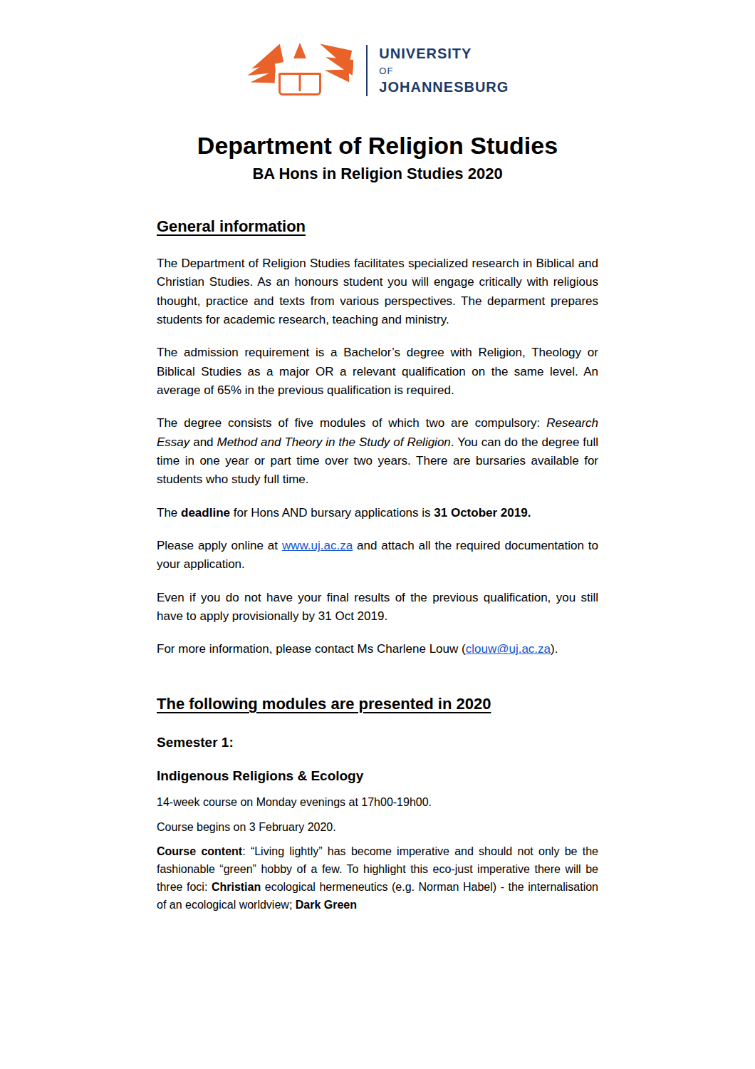UNIVERSITY
OF
JOHANNESBURG
Department of Religion Studies
BA Hons in Religion Studies 2020
General information
The Department of Religion Studies facilitates specialized research in Biblical and Christian Studies. As an honours student you will engage critically with religious thought, practice and texts from various perspectives. The deparment prepares students for academic research, teaching and ministry.
The admission requirement is a Bachelor’s degree with Religion, Theology or Biblical Studies as a major OR a relevant qualification on the same level. An average of 65% in the previous qualification is required.
The degree consists of five modules of which two are compulsory: Research Essay and Method and Theory in the Study of Religion. You can do the degree full time in one year or part time over two years. There are bursaries available for students who study full time.
The deadline for Hons AND bursary applications is 31 October 2019.
Please apply online at www.uj.ac.za and attach all the required documentation to your application.
Even if you do not have your final results of the previous qualification, you still have to apply provisionally by 31 Oct 2019.
For more information, please contact Ms Charlene Louw (clouw@uj.ac.za).
The following modules are presented in 2020
Semester 1:
Indigenous Religions & Ecology
14-week course on Monday evenings at 17h00-19h00.
Course begins on 3 February 2020.
Course content: “Living lightly” has become imperative and should not only be the fashionable “green” hobby of a few. To highlight this eco-just imperative there will be three foci: Christian ecological hermeneutics (e.g. Norman Habel) - the internalisation of an ecological worldview; Dark Green